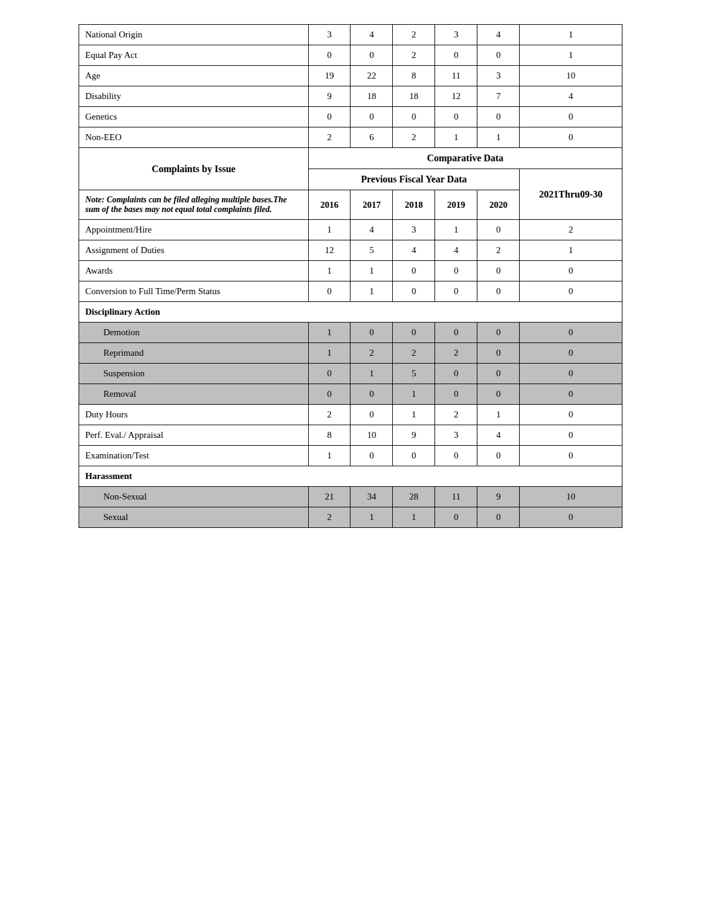| National Origin | 3 | 4 | 2 | 3 | 4 | 1 |
| Equal Pay Act | 0 | 0 | 2 | 0 | 0 | 1 |
| Age | 19 | 22 | 8 | 11 | 3 | 10 |
| Disability | 9 | 18 | 18 | 12 | 7 | 4 |
| Genetics | 0 | 0 | 0 | 0 | 0 | 0 |
| Non-EEO | 2 | 6 | 2 | 1 | 1 | 0 |
| Complaints by Issue | Comparative Data |
| Previous Fiscal Year Data | 2021Thru09-30 |
| Note: Complaints can be filed alleging multiple bases.The sum of the bases may not equal total complaints filed. | 2016 | 2017 | 2018 | 2019 | 2020 |
| Appointment/Hire | 1 | 4 | 3 | 1 | 0 | 2 |
| Assignment of Duties | 12 | 5 | 4 | 4 | 2 | 1 |
| Awards | 1 | 1 | 0 | 0 | 0 | 0 |
| Conversion to Full Time/Perm Status | 0 | 1 | 0 | 0 | 0 | 0 |
| Disciplinary Action |
| Demotion | 1 | 0 | 0 | 0 | 0 | 0 |
| Reprimand | 1 | 2 | 2 | 2 | 0 | 0 |
| Suspension | 0 | 1 | 5 | 0 | 0 | 0 |
| Removal | 0 | 0 | 1 | 0 | 0 | 0 |
| Duty Hours | 2 | 0 | 1 | 2 | 1 | 0 |
| Perf. Eval./ Appraisal | 8 | 10 | 9 | 3 | 4 | 0 |
| Examination/Test | 1 | 0 | 0 | 0 | 0 | 0 |
| Harassment |
| Non-Sexual | 21 | 34 | 28 | 11 | 9 | 10 |
| Sexual | 2 | 1 | 1 | 0 | 0 | 0 |